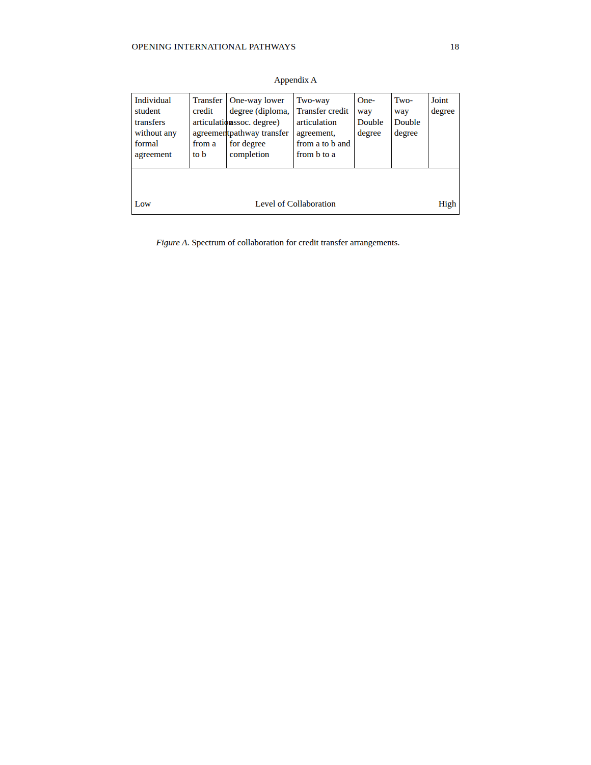Opening International Pathways 18
Appendix A
| Individual student transfers without any formal agreement | Transfer credit articulation agreement, from a to b | One-way lower degree (diploma, assoc. degree) pathway transfer for degree completion | Two-way Transfer credit articulation agreement, from a to b and from b to a | One-way Double degree | Two-way Double degree | Joint degree |
| Low Level of Collaboration High |
Figure A. Spectrum of collaboration for credit transfer arrangements.